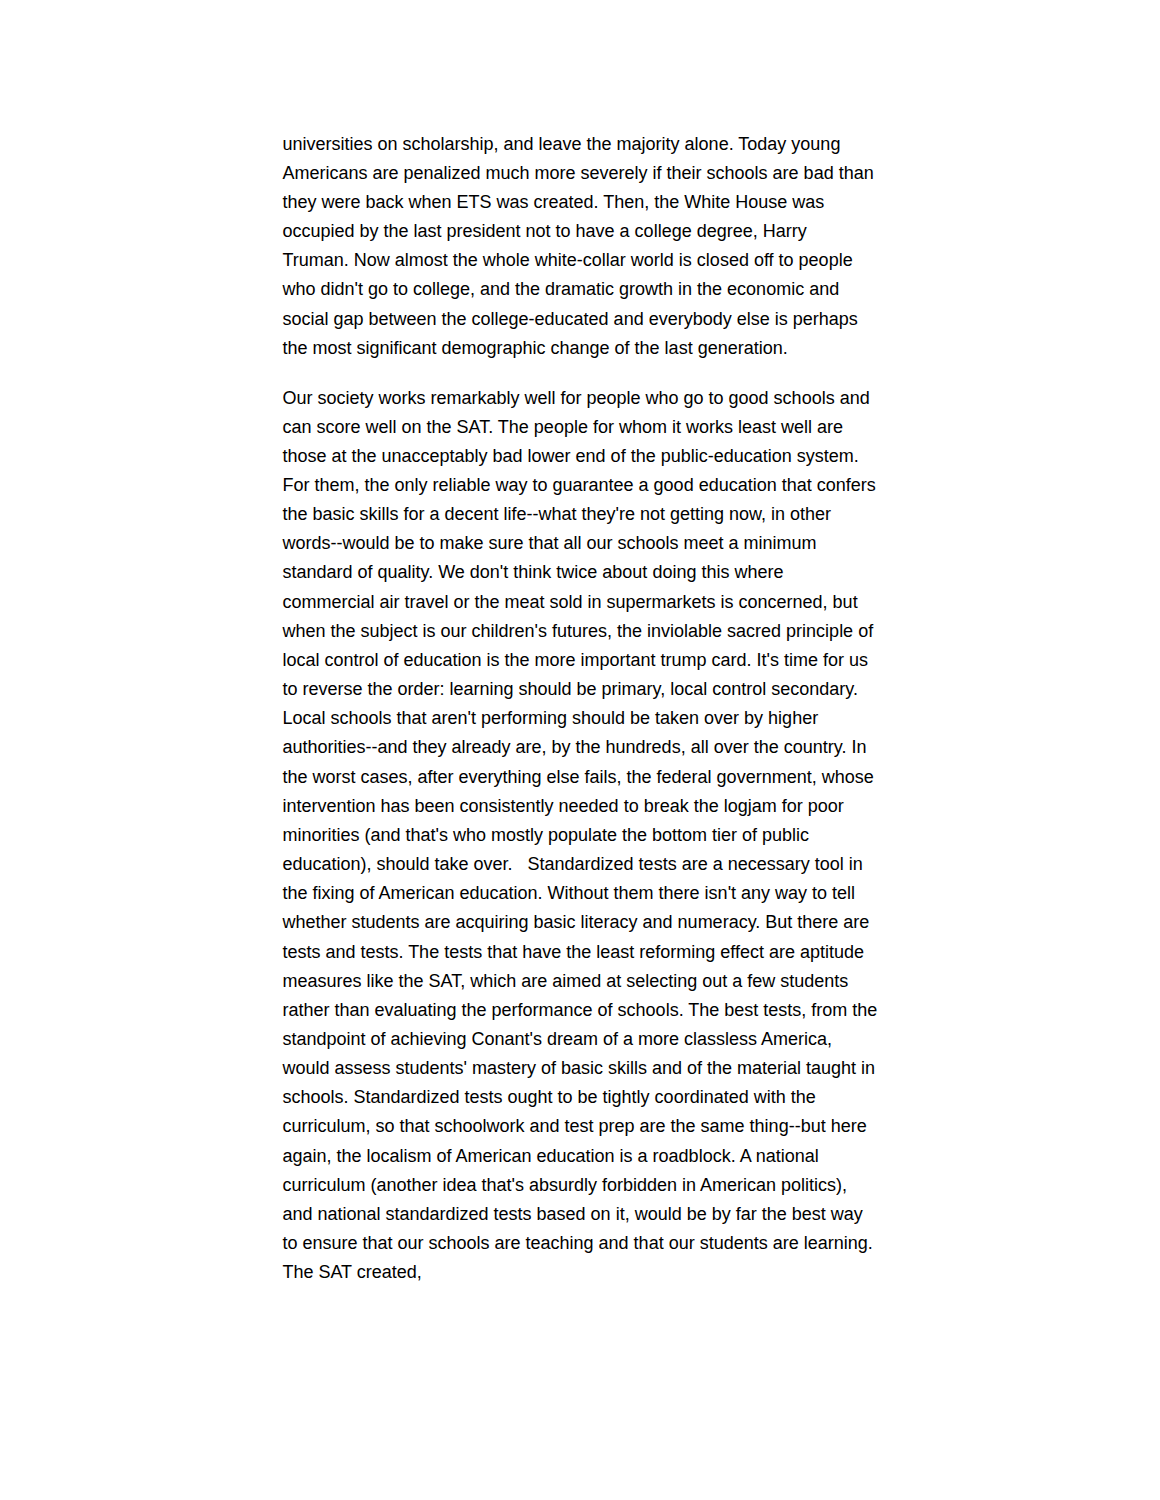universities on scholarship, and leave the majority alone. Today young Americans are penalized much more severely if their schools are bad than they were back when ETS was created. Then, the White House was occupied by the last president not to have a college degree, Harry Truman. Now almost the whole white-collar world is closed off to people who didn't go to college, and the dramatic growth in the economic and social gap between the college-educated and everybody else is perhaps the most significant demographic change of the last generation.
Our society works remarkably well for people who go to good schools and can score well on the SAT. The people for whom it works least well are those at the unacceptably bad lower end of the public-education system. For them, the only reliable way to guarantee a good education that confers the basic skills for a decent life--what they're not getting now, in other words--would be to make sure that all our schools meet a minimum standard of quality. We don't think twice about doing this where commercial air travel or the meat sold in supermarkets is concerned, but when the subject is our children's futures, the inviolable sacred principle of local control of education is the more important trump card. It's time for us to reverse the order: learning should be primary, local control secondary. Local schools that aren't performing should be taken over by higher authorities--and they already are, by the hundreds, all over the country. In the worst cases, after everything else fails, the federal government, whose intervention has been consistently needed to break the logjam for poor minorities (and that's who mostly populate the bottom tier of public education), should take over. Standardized tests are a necessary tool in the fixing of American education. Without them there isn't any way to tell whether students are acquiring basic literacy and numeracy. But there are tests and tests. The tests that have the least reforming effect are aptitude measures like the SAT, which are aimed at selecting out a few students rather than evaluating the performance of schools. The best tests, from the standpoint of achieving Conant's dream of a more classless America, would assess students' mastery of basic skills and of the material taught in schools. Standardized tests ought to be tightly coordinated with the curriculum, so that schoolwork and test prep are the same thing--but here again, the localism of American education is a roadblock. A national curriculum (another idea that's absurdly forbidden in American politics), and national standardized tests based on it, would be by far the best way to ensure that our schools are teaching and that our students are learning. The SAT created,